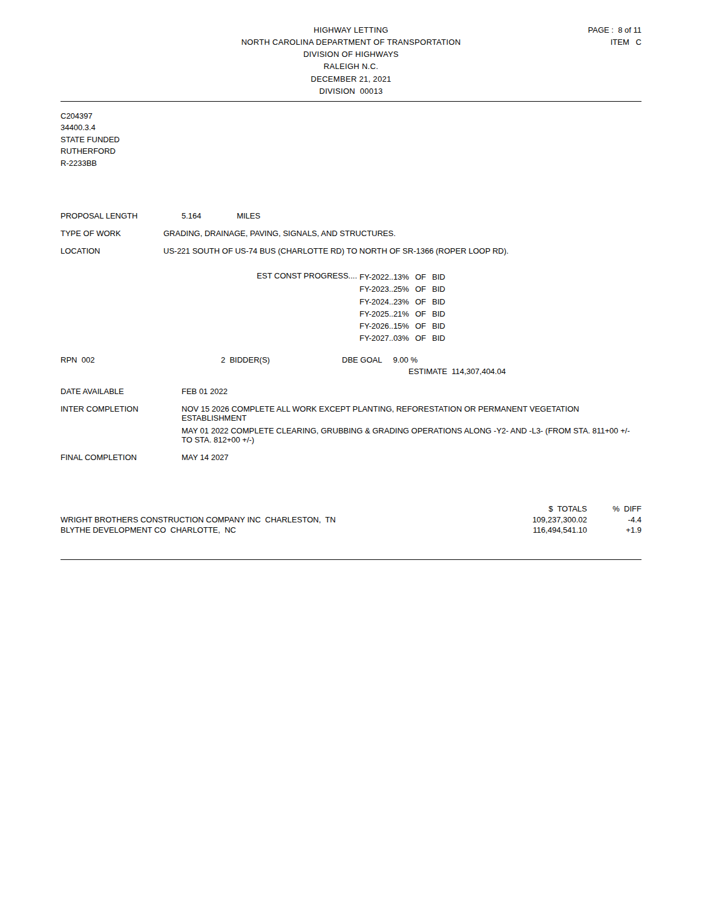PAGE : 8 of 11
ITEM C
HIGHWAY LETTING
NORTH CAROLINA DEPARTMENT OF TRANSPORTATION
DIVISION OF HIGHWAYS
RALEIGH N.C.
DECEMBER 21, 2021
DIVISION 00013
C204397
34400.3.4
STATE FUNDED
RUTHERFORD
R-2233BB
PROPOSAL LENGTH
5.164 MILES
TYPE OF WORK
GRADING, DRAINAGE, PAVING, SIGNALS, AND STRUCTURES.
LOCATION
US-221 SOUTH OF US-74 BUS (CHARLOTTE RD) TO NORTH OF SR-1366 (ROPER LOOP RD).
EST CONST PROGRESS....
FY-2022..13%OFBID
FY-2023..25%OFBID
FY-2024..23%OFBID
FY-2025..21%OFBID
FY-2026..15%OFBID
FY-2027..03%OFBID
RPN 002
2 BIDDER(S)
DBE GOAL 9.00 %
ESTIMATE 114,307,404.04
DATE AVAILABLE
FEB 01 2022
INTER COMPLETION
NOV 15 2026 COMPLETE ALL WORK EXCEPT PLANTING, REFORESTATION OR PERMANENT VEGETATION ESTABLISHMENT
MAY 01 2022 COMPLETE CLEARING, GRUBBING & GRADING OPERATIONS ALONG -Y2- AND -L3- (FROM STA. 811+00 +/- TO STA. 812+00 +/-)
FINAL COMPLETION
MAY 14 2027
$ TOTALS
% DIFF
| WRIGHT BROTHERS CONSTRUCTION COMPANY INC CHARLESTON, TN | 109,237,300.02 | -4.4 |
| BLYTHE DEVELOPMENT CO CHARLOTTE, NC | 116,494,541.10 | +1.9 |